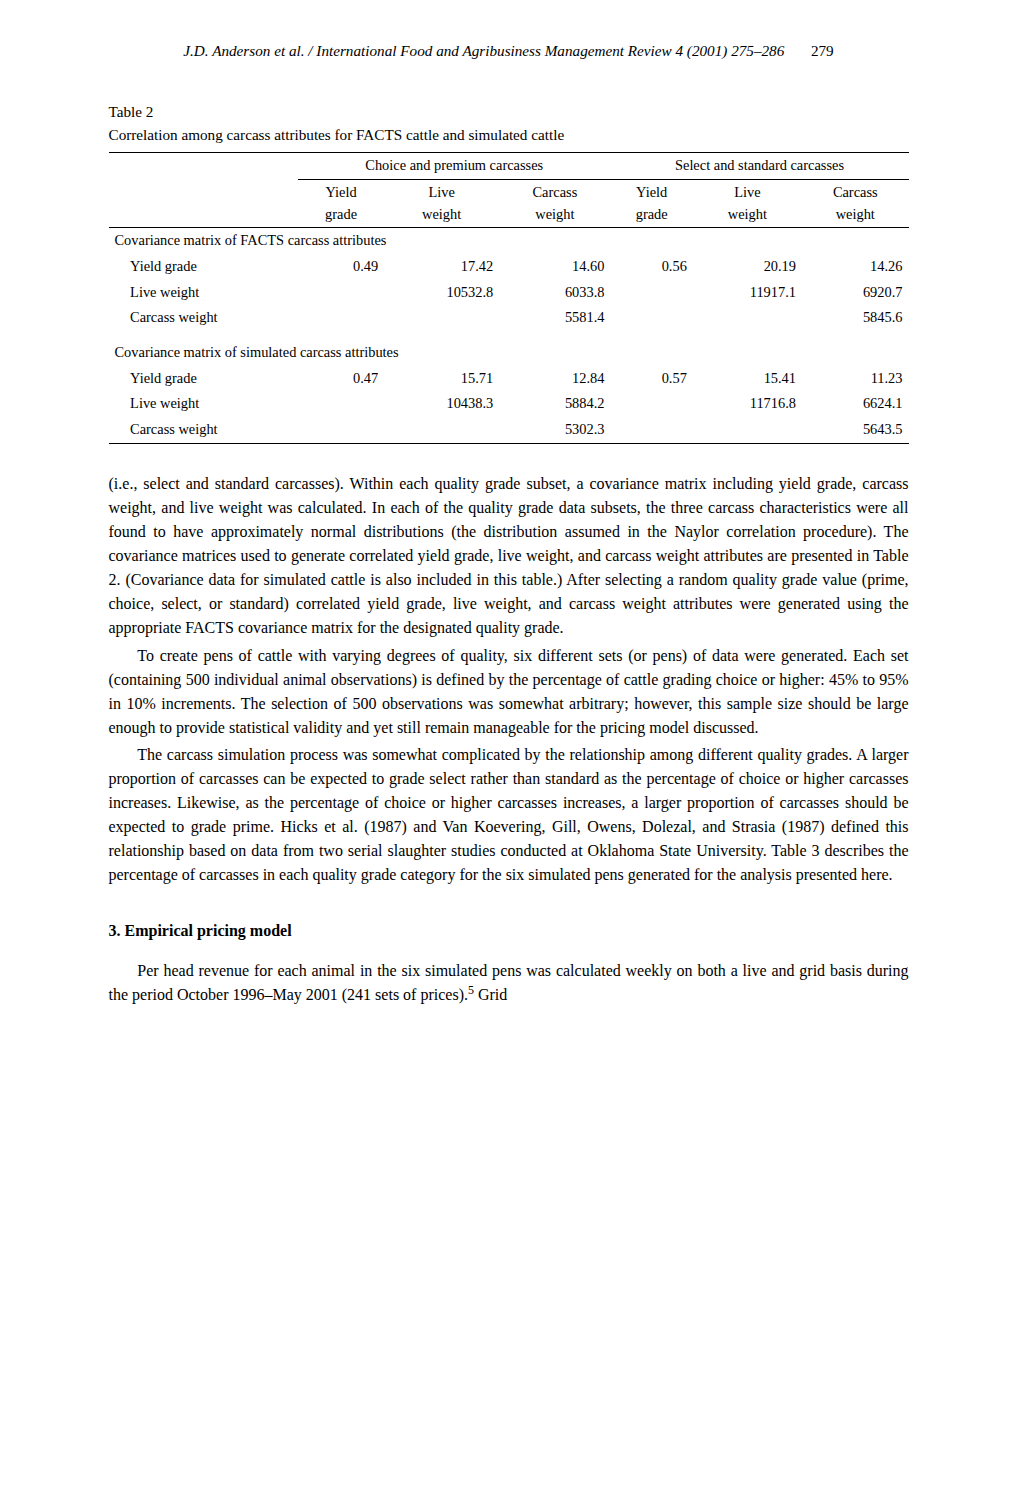J.D. Anderson et al. / International Food and Agribusiness Management Review 4 (2001) 275–286 279
Table 2 Correlation among carcass attributes for FACTS cattle and simulated cattle
| | Choice and premium carcasses | Select and standard carcasses |
| --- | --- | --- |
| | Yield grade | Live weight | Carcass weight | Yield grade | Live weight | Carcass weight |
| Covariance matrix of FACTS carcass attributes |
| Yield grade | 0.49 | 17.42 | 14.60 | 0.56 | 20.19 | 14.26 |
| Live weight | | 10532.8 | 6033.8 | | 11917.1 | 6920.7 |
| Carcass weight | | | 5581.4 | | | 5845.6 |
| Covariance matrix of simulated carcass attributes |
| Yield grade | 0.47 | 15.71 | 12.84 | 0.57 | 15.41 | 11.23 |
| Live weight | | 10438.3 | 5884.2 | | 11716.8 | 6624.1 |
| Carcass weight | | | 5302.3 | | | 5643.5 |
(i.e., select and standard carcasses). Within each quality grade subset, a covariance matrix including yield grade, carcass weight, and live weight was calculated. In each of the quality grade data subsets, the three carcass characteristics were all found to have approximately normal distributions (the distribution assumed in the Naylor correlation procedure). The covariance matrices used to generate correlated yield grade, live weight, and carcass weight attributes are presented in Table 2. (Covariance data for simulated cattle is also included in this table.) After selecting a random quality grade value (prime, choice, select, or standard) correlated yield grade, live weight, and carcass weight attributes were generated using the appropriate FACTS covariance matrix for the designated quality grade.
To create pens of cattle with varying degrees of quality, six different sets (or pens) of data were generated. Each set (containing 500 individual animal observations) is defined by the percentage of cattle grading choice or higher: 45% to 95% in 10% increments. The selection of 500 observations was somewhat arbitrary; however, this sample size should be large enough to provide statistical validity and yet still remain manageable for the pricing model discussed.
The carcass simulation process was somewhat complicated by the relationship among different quality grades. A larger proportion of carcasses can be expected to grade select rather than standard as the percentage of choice or higher carcasses increases. Likewise, as the percentage of choice or higher carcasses increases, a larger proportion of carcasses should be expected to grade prime. Hicks et al. (1987) and Van Koevering, Gill, Owens, Dolezal, and Strasia (1987) defined this relationship based on data from two serial slaughter studies conducted at Oklahoma State University. Table 3 describes the percentage of carcasses in each quality grade category for the six simulated pens generated for the analysis presented here.
3. Empirical pricing model
Per head revenue for each animal in the six simulated pens was calculated weekly on both a live and grid basis during the period October 1996–May 2001 (241 sets of prices).5 Grid